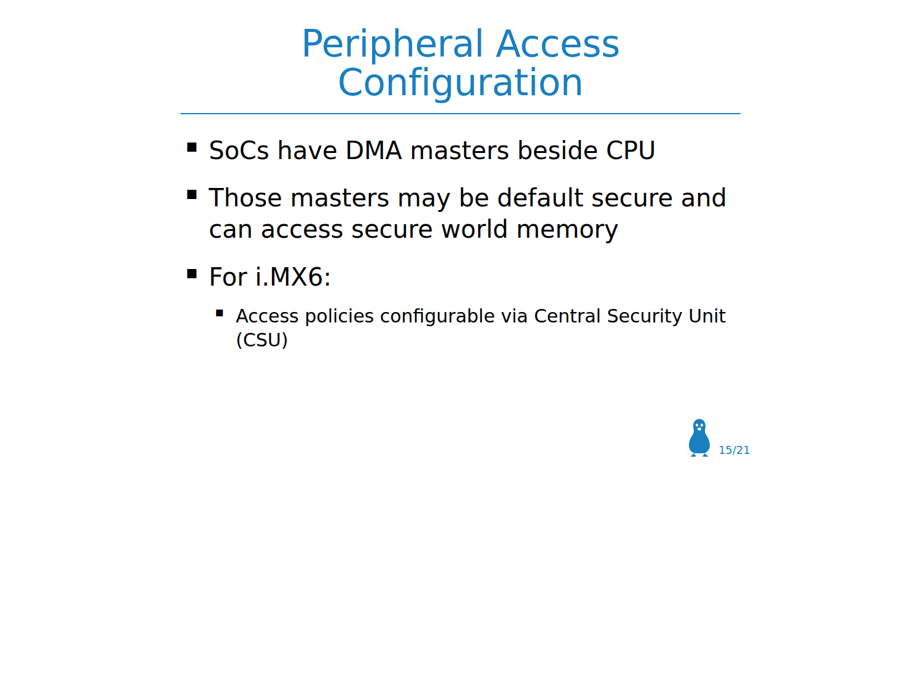Peripheral Access Configuration
SoCs have DMA masters beside CPU
Those masters may be default secure and can access secure world memory
For i.MX6:
Access policies configurable via Central Security Unit (CSU)
15/21